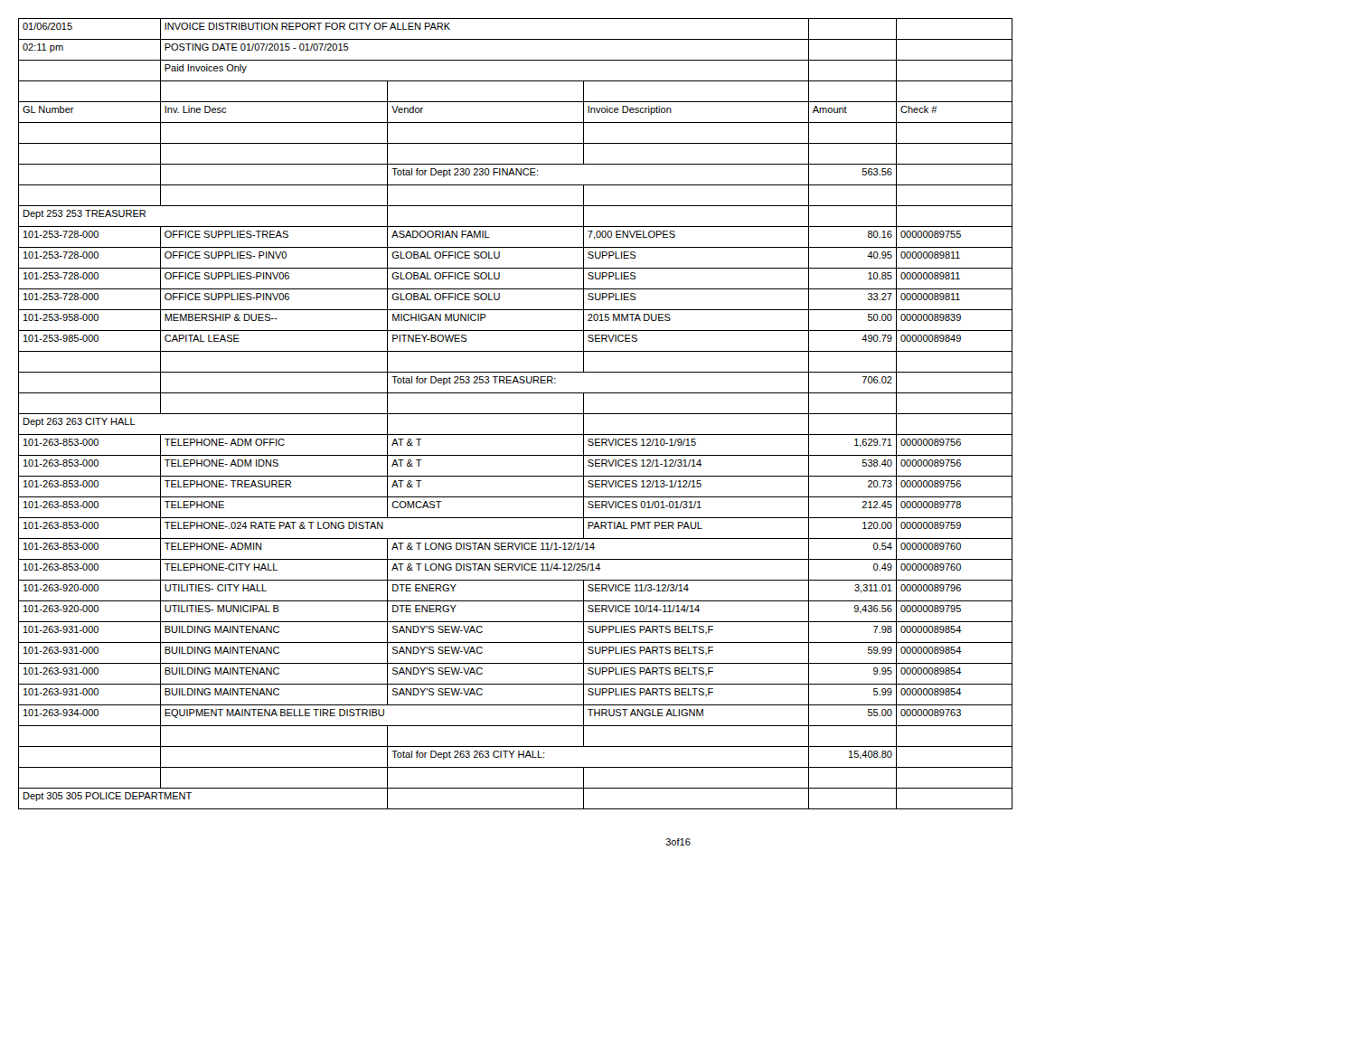| 01/06/2015 | INVOICE DISTRIBUTION REPORT FOR CITY OF ALLEN PARK | | |
| 02:11 pm | POSTING DATE 01/07/2015 - 01/07/2015 | | |
| | Paid Invoices Only | | |
| GL Number | Inv. Line Desc | Vendor | Invoice Description | Amount | Check # |
| | | Total for Dept 230 230 FINANCE: | 563.56 | |
| Dept 253 253 TREASURER | | | | |
| 101-253-728-000 | OFFICE SUPPLIES-TREAS | ASADOORIAN FAMIL | 7,000 ENVELOPES | 80.16 | 00000089755 |
| 101-253-728-000 | OFFICE SUPPLIES- PINV0 | GLOBAL OFFICE SOLU | SUPPLIES | 40.95 | 00000089811 |
| 101-253-728-000 | OFFICE SUPPLIES-PINV06 | GLOBAL OFFICE SOLU | SUPPLIES | 10.85 | 00000089811 |
| 101-253-728-000 | OFFICE SUPPLIES-PINV06 | GLOBAL OFFICE SOLU | SUPPLIES | 33.27 | 00000089811 |
| 101-253-958-000 | MEMBERSHIP & DUES-- | MICHIGAN MUNICIP | 2015 MMTA DUES | 50.00 | 00000089839 |
| 101-253-985-000 | CAPITAL LEASE | PITNEY-BOWES | SERVICES | 490.79 | 00000089849 |
| | | Total for Dept 253 253 TREASURER: | 706.02 | |
| Dept 263 263 CITY HALL | | | | |
| 101-263-853-000 | TELEPHONE- ADM OFFIC | AT & T | SERVICES 12/10-1/9/15 | 1,629.71 | 00000089756 |
| 101-263-853-000 | TELEPHONE- ADM IDNS | AT & T | SERVICES 12/1-12/31/14 | 538.40 | 00000089756 |
| 101-263-853-000 | TELEPHONE- TREASURER | AT & T | SERVICES 12/13-1/12/15 | 20.73 | 00000089756 |
| 101-263-853-000 | TELEPHONE | COMCAST | SERVICES 01/01-01/31/1 | 212.45 | 00000089778 |
| 101-263-853-000 | TELEPHONE-.024 RATE PAT & T LONG DISTAN | PARTIAL PMT PER PAUL | 120.00 | 00000089759 |
| 101-263-853-000 | TELEPHONE- ADMIN | AT & T LONG DISTAN SERVICE 11/1-12/1/14 | 0.54 | 00000089760 |
| 101-263-853-000 | TELEPHONE-CITY HALL | AT & T LONG DISTAN SERVICE 11/4-12/25/14 | 0.49 | 00000089760 |
| 101-263-920-000 | UTILITIES- CITY HALL | DTE ENERGY | SERVICE 11/3-12/3/14 | 3,311.01 | 00000089796 |
| 101-263-920-000 | UTILITIES- MUNICIPAL B | DTE ENERGY | SERVICE 10/14-11/14/14 | 9,436.56 | 00000089795 |
| 101-263-931-000 | BUILDING MAINTENANC | SANDY'S SEW-VAC | SUPPLIES PARTS BELTS,F | 7.98 | 00000089854 |
| 101-263-931-000 | BUILDING MAINTENANC | SANDY'S SEW-VAC | SUPPLIES PARTS BELTS,F | 59.99 | 00000089854 |
| 101-263-931-000 | BUILDING MAINTENANC | SANDY'S SEW-VAC | SUPPLIES PARTS BELTS,F | 9.95 | 00000089854 |
| 101-263-931-000 | BUILDING MAINTENANC | SANDY'S SEW-VAC | SUPPLIES PARTS BELTS,F | 5.99 | 00000089854 |
| 101-263-934-000 | EQUIPMENT MAINTENA BELLE TIRE DISTRIBU | THRUST ANGLE ALIGNM | 55.00 | 00000089763 |
| | | Total for Dept 263 263 CITY HALL: | 15,408.80 | |
| Dept 305 305 POLICE DEPARTMENT | | | | |
3of16